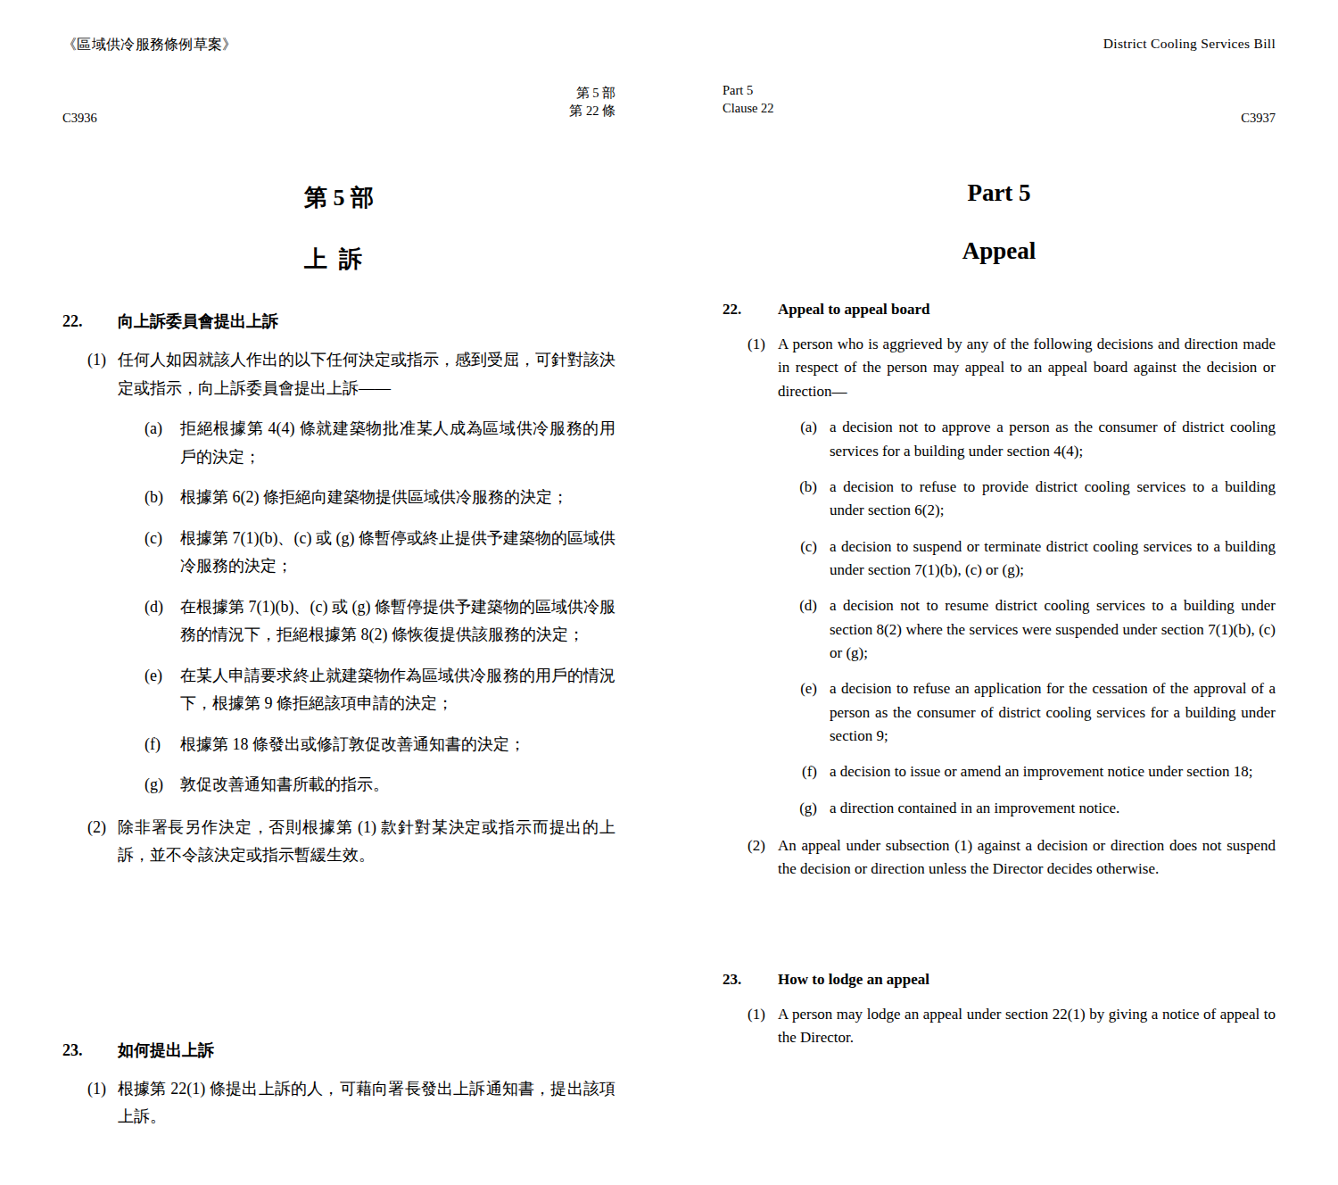《區域供冷服務條例草案》
第 5 部
第 22 條
C3936
第 5 部
上訴
22.
向上訴委員會提出上訴
(1)
任何人如因就該人作出的以下任何決定或指示，感到受屈，可針對該決定或指示，向上訴委員會提出上訴——
(a)
拒絕根據第 4(4) 條就建築物批准某人成為區域供冷服務的用戶的決定；
(b)
根據第 6(2) 條拒絕向建築物提供區域供冷服務的決定；
(c)
根據第 7(1)(b)、(c) 或 (g) 條暫停或終止提供予建築物的區域供冷服務的決定；
(d)
在根據第 7(1)(b)、(c) 或 (g) 條暫停提供予建築物的區域供冷服務的情況下，拒絕根據第 8(2) 條恢復提供該服務的決定；
(e)
在某人申請要求終止就建築物作為區域供冷服務的用戶的情況下，根據第 9 條拒絕該項申請的決定；
(f)
根據第 18 條發出或修訂敦促改善通知書的決定；
(g)
敦促改善通知書所載的指示。
(2)
除非署長另作決定，否則根據第 (1) 款針對某決定或指示而提出的上訴，並不令該決定或指示暫緩生效。
23.
如何提出上訴
(1)
根據第 22(1) 條提出上訴的人，可藉向署長發出上訴通知書，提出該項上訴。
District Cooling Services Bill
Part 5
Clause 22
C3937
Part 5
Appeal
22.
Appeal to appeal board
(1)
A person who is aggrieved by any of the following decisions and direction made in respect of the person may appeal to an appeal board against the decision or direction—
(a)
a decision not to approve a person as the consumer of district cooling services for a building under section 4(4);
(b)
a decision to refuse to provide district cooling services to a building under section 6(2);
(c)
a decision to suspend or terminate district cooling services to a building under section 7(1)(b), (c) or (g);
(d)
a decision not to resume district cooling services to a building under section 8(2) where the services were suspended under section 7(1)(b), (c) or (g);
(e)
a decision to refuse an application for the cessation of the approval of a person as the consumer of district cooling services for a building under section 9;
(f)
a decision to issue or amend an improvement notice under section 18;
(g)
a direction contained in an improvement notice.
(2)
An appeal under subsection (1) against a decision or direction does not suspend the decision or direction unless the Director decides otherwise.
23.
How to lodge an appeal
(1)
A person may lodge an appeal under section 22(1) by giving a notice of appeal to the Director.